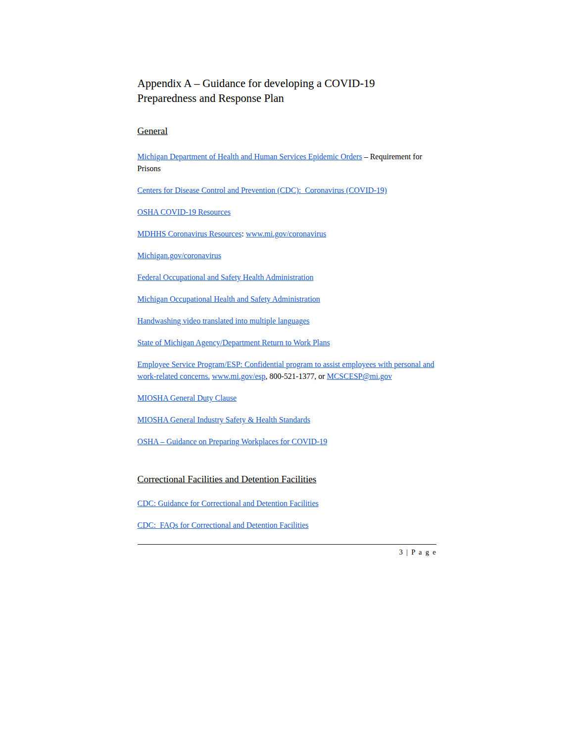Appendix A – Guidance for developing a COVID-19 Preparedness and Response Plan
General
Michigan Department of Health and Human Services Epidemic Orders – Requirement for Prisons
Centers for Disease Control and Prevention (CDC): Coronavirus (COVID-19)
OSHA COVID-19 Resources
MDHHS Coronavirus Resources: www.mi.gov/coronavirus
Michigan.gov/coronavirus
Federal Occupational and Safety Health Administration
Michigan Occupational Health and Safety Administration
Handwashing video translated into multiple languages
State of Michigan Agency/Department Return to Work Plans
Employee Service Program/ESP: Confidential program to assist employees with personal and work-related concerns. www.mi.gov/esp, 800-521-1377, or MCSCESP@mi.gov
MIOSHA General Duty Clause
MIOSHA General Industry Safety & Health Standards
OSHA – Guidance on Preparing Workplaces for COVID-19
Correctional Facilities and Detention Facilities
CDC: Guidance for Correctional and Detention Facilities
CDC: FAQs for Correctional and Detention Facilities
3 | P a g e